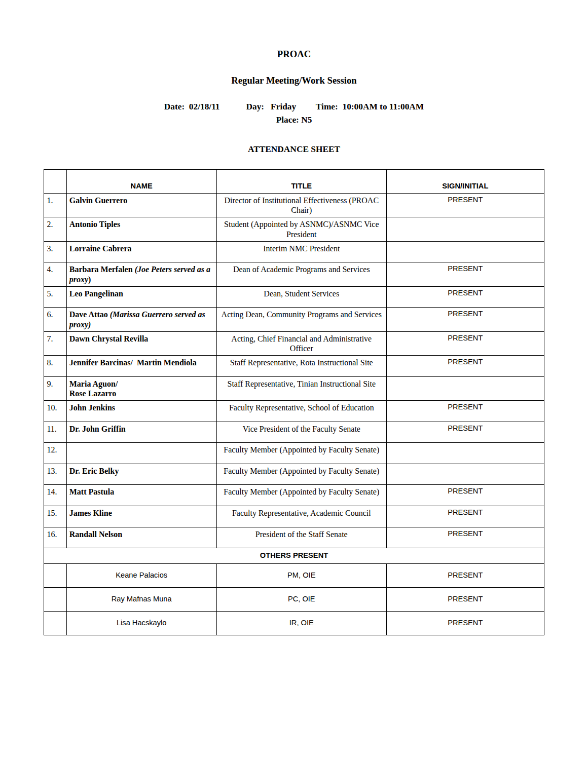PROAC
Regular Meeting/Work Session
Date: 02/18/11 Day: Friday Time: 10:00AM to 11:00AM
Place: N5
ATTENDANCE SHEET
| | NAME | TITLE | SIGN/INITIAL |
| --- | --- | --- | --- |
| 1. | Galvin Guerrero | Director of Institutional Effectiveness (PROAC Chair) | PRESENT |
| 2. | Antonio Tiples | Student (Appointed by ASNMC)/ASNMC Vice President | |
| 3. | Lorraine Cabrera | Interim NMC President | |
| 4. | Barbara Merfalen (Joe Peters served as a proxy ) | Dean of Academic Programs and Services | PRESENT |
| 5. | Leo Pangelinan | Dean, Student Services | PRESENT |
| 6. | Dave Attao (Marissa Guerrero served as proxy) | Acting Dean, Community Programs and Services | PRESENT |
| 7. | Dawn Chrystal Revilla | Acting, Chief Financial and Administrative Officer | PRESENT |
| 8. | Jennifer Barcinas/ Martin Mendiola | Staff Representative, Rota Instructional Site | PRESENT |
| 9. | Maria Aguon/ Rose Lazarro | Staff Representative, Tinian Instructional Site | |
| 10. | John Jenkins | Faculty Representative, School of Education | PRESENT |
| 11. | Dr. John Griffin | Vice President of the Faculty Senate | PRESENT |
| 12. | | Faculty Member (Appointed by Faculty Senate) | |
| 13. | Dr. Eric Belky | Faculty Member (Appointed by Faculty Senate) | |
| 14. | Matt Pastula | Faculty Member (Appointed by Faculty Senate) | PRESENT |
| 15. | James Kline | Faculty Representative, Academic Council | PRESENT |
| 16. | Randall Nelson | President of the Staff Senate | PRESENT |
| OTHERS PRESENT |
| | Keane Palacios | PM, OIE | PRESENT |
| | Ray Mafnas Muna | PC, OIE | PRESENT |
| | Lisa Hacskaylo | IR, OIE | PRESENT |